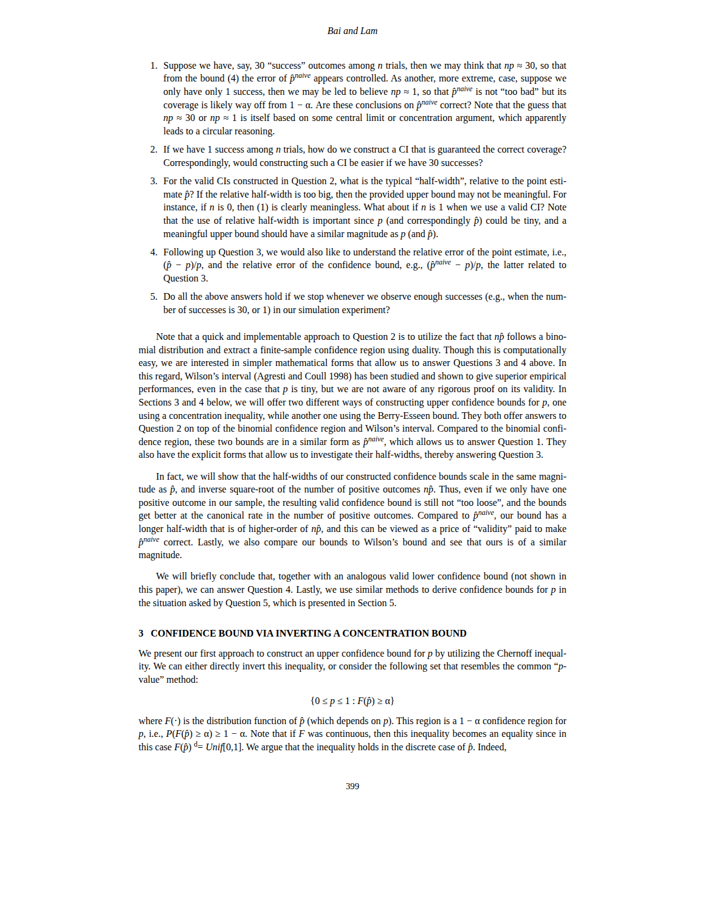Bai and Lam
Suppose we have, say, 30 “success” outcomes among n trials, then we may think that np ≈ 30, so that from the bound (4) the error of p̂naive appears controlled. As another, more extreme, case, suppose we only have only 1 success, then we may be led to believe np ≈ 1, so that p̂naive is not “too bad” but its coverage is likely way off from 1 − α. Are these conclusions on p̂naive correct? Note that the guess that np ≈ 30 or np ≈ 1 is itself based on some central limit or concentration argument, which apparently leads to a circular reasoning.
If we have 1 success among n trials, how do we construct a CI that is guaranteed the correct coverage? Correspondingly, would constructing such a CI be easier if we have 30 successes?
For the valid CIs constructed in Question 2, what is the typical “half-width”, relative to the point estimate p̂? If the relative half-width is too big, then the provided upper bound may not be meaningful. For instance, if n is 0, then (1) is clearly meaningless. What about if n is 1 when we use a valid CI? Note that the use of relative half-width is important since p (and correspondingly p̂) could be tiny, and a meaningful upper bound should have a similar magnitude as p (and p̂).
Following up Question 3, we would also like to understand the relative error of the point estimate, i.e., (p̂ − p)/p, and the relative error of the confidence bound, e.g., (p̂naive − p)/p, the latter related to Question 3.
Do all the above answers hold if we stop whenever we observe enough successes (e.g., when the number of successes is 30, or 1) in our simulation experiment?
Note that a quick and implementable approach to Question 2 is to utilize the fact that np̂ follows a binomial distribution and extract a finite-sample confidence region using duality. Though this is computationally easy, we are interested in simpler mathematical forms that allow us to answer Questions 3 and 4 above. In this regard, Wilson’s interval (Agresti and Coull 1998) has been studied and shown to give superior empirical performances, even in the case that p is tiny, but we are not aware of any rigorous proof on its validity. In Sections 3 and 4 below, we will offer two different ways of constructing upper confidence bounds for p, one using a concentration inequality, while another one using the Berry-Esseen bound. They both offer answers to Question 2 on top of the binomial confidence region and Wilson’s interval. Compared to the binomial confidence region, these two bounds are in a similar form as p̂naive, which allows us to answer Question 1. They also have the explicit forms that allow us to investigate their half-widths, thereby answering Question 3.
In fact, we will show that the half-widths of our constructed confidence bounds scale in the same magnitude as p̂, and inverse square-root of the number of positive outcomes np̂. Thus, even if we only have one positive outcome in our sample, the resulting valid confidence bound is still not “too loose”, and the bounds get better at the canonical rate in the number of positive outcomes. Compared to p̂naive, our bound has a longer half-width that is of higher-order of np̂, and this can be viewed as a price of “validity” paid to make p̂naive correct. Lastly, we also compare our bounds to Wilson’s bound and see that ours is of a similar magnitude.
We will briefly conclude that, together with an analogous valid lower confidence bound (not shown in this paper), we can answer Question 4. Lastly, we use similar methods to derive confidence bounds for p in the situation asked by Question 5, which is presented in Section 5.
3 Confidence Bound via Inverting a Concentration Bound
We present our first approach to construct an upper confidence bound for p by utilizing the Chernoff inequality. We can either directly invert this inequality, or consider the following set that resembles the common “p-value” method:
{0 ≤ p ≤ 1 : F(p̂) ≥ α}
where F(·) is the distribution function of p̂ (which depends on p). This region is a 1 − α confidence region for p, i.e., P(F(p̂) ≥ α) ≥ 1 − α. Note that if F was continuous, then this inequality becomes an equality since in this case F(p̂) d= Unif[0,1]. We argue that the inequality holds in the discrete case of p̂. Indeed,
399